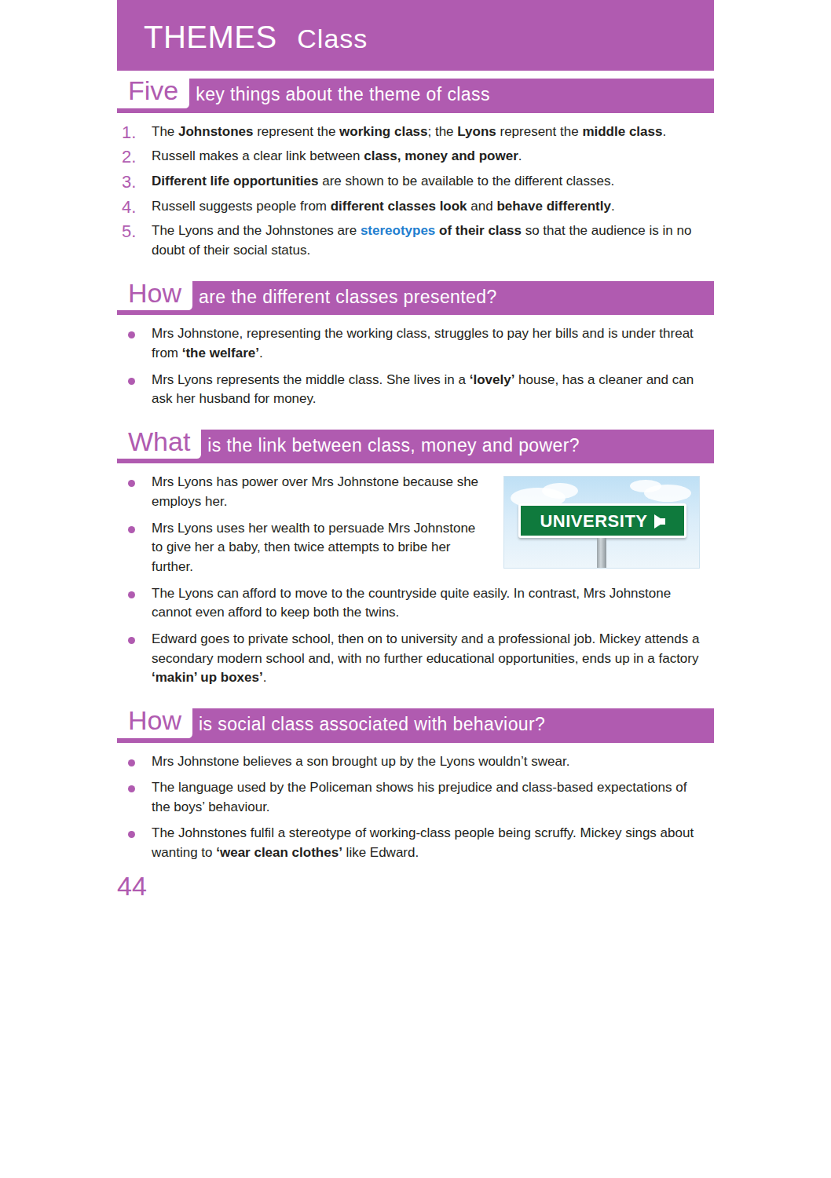THEMES Class
Five key things about the theme of class
1. The Johnstones represent the working class; the Lyons represent the middle class.
2. Russell makes a clear link between class, money and power.
3. Different life opportunities are shown to be available to the different classes.
4. Russell suggests people from different classes look and behave differently.
5. The Lyons and the Johnstones are stereotypes of their class so that the audience is in no doubt of their social status.
How are the different classes presented?
Mrs Johnstone, representing the working class, struggles to pay her bills and is under threat from ‘the welfare’.
Mrs Lyons represents the middle class. She lives in a ‘lovely’ house, has a cleaner and can ask her husband for money.
What is the link between class, money and power?
UNIVERSITY
Mrs Lyons has power over Mrs Johnstone because she employs her.
Mrs Lyons uses her wealth to persuade Mrs Johnstone to give her a baby, then twice attempts to bribe her further.
The Lyons can afford to move to the countryside quite easily. In contrast, Mrs Johnstone cannot even afford to keep both the twins.
Edward goes to private school, then on to university and a professional job. Mickey attends a secondary modern school and, with no further educational opportunities, ends up in a factory ‘makin’ up boxes’.
How is social class associated with behaviour?
Mrs Johnstone believes a son brought up by the Lyons wouldn’t swear.
The language used by the Policeman shows his prejudice and class-based expectations of the boys’ behaviour.
The Johnstones fulfil a stereotype of working-class people being scruffy. Mickey sings about wanting to ‘wear clean clothes’ like Edward.
44